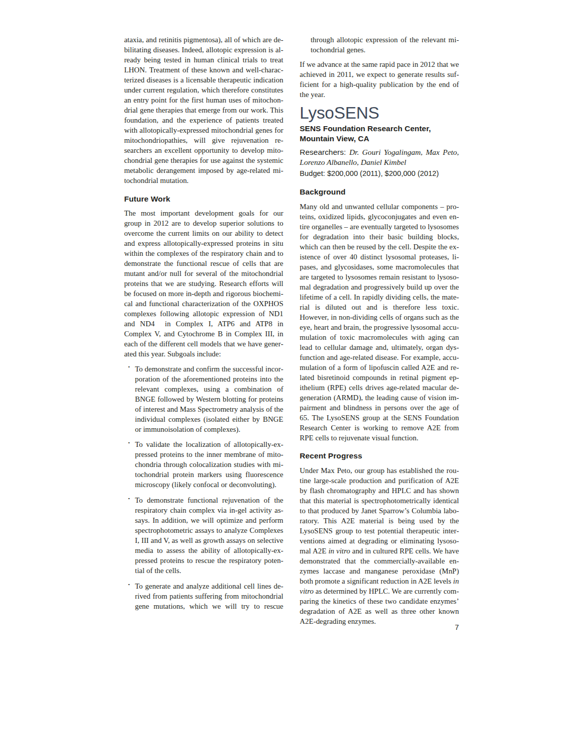ataxia, and retinitis pigmentosa), all of which are debilitating diseases. Indeed, allotopic expression is already being tested in human clinical trials to treat LHON. Treatment of these known and well-characterized diseases is a licensable therapeutic indication under current regulation, which therefore constitutes an entry point for the first human uses of mitochondrial gene therapies that emerge from our work. This foundation, and the experience of patients treated with allotopically-expressed mitochondrial genes for mitochondriopathies, will give rejuvenation researchers an excellent opportunity to develop mitochondrial gene therapies for use against the systemic metabolic derangement imposed by age-related mitochondrial mutation.
Future Work
The most important development goals for our group in 2012 are to develop superior solutions to overcome the current limits on our ability to detect and express allotopically-expressed proteins in situ within the complexes of the respiratory chain and to demonstrate the functional rescue of cells that are mutant and/or null for several of the mitochondrial proteins that we are studying. Research efforts will be focused on more in-depth and rigorous biochemical and functional characterization of the OXPHOS complexes following allotopic expression of ND1 and ND4 in Complex I, ATP6 and ATP8 in Complex V, and Cytochrome B in Complex III, in each of the different cell models that we have generated this year. Subgoals include:
To demonstrate and confirm the successful incorporation of the aforementioned proteins into the relevant complexes, using a combination of BNGE followed by Western blotting for proteins of interest and Mass Spectrometry analysis of the individual complexes (isolated either by BNGE or immunoisolation of complexes).
To validate the localization of allotopically-expressed proteins to the inner membrane of mitochondria through colocalization studies with mitochondrial protein markers using fluorescence microscopy (likely confocal or deconvoluting).
To demonstrate functional rejuvenation of the respiratory chain complex via in-gel activity assays. In addition, we will optimize and perform spectrophotometric assays to analyze Complexes I, III and V, as well as growth assays on selective media to assess the ability of allotopically-expressed proteins to rescue the respiratory potential of the cells.
To generate and analyze additional cell lines derived from patients suffering from mitochondrial gene mutations, which we will try to rescue through allotopic expression of the relevant mitochondrial genes.
If we advance at the same rapid pace in 2012 that we achieved in 2011, we expect to generate results sufficient for a high-quality publication by the end of the year.
LysoSENS
SENS Foundation Research Center,
Mountain View, CA
Researchers: Dr. Gouri Yogalingam, Max Peto, Lorenzo Albanello, Daniel Kimbel
Budget: $200,000 (2011), $200,000 (2012)
Background
Many old and unwanted cellular components – proteins, oxidized lipids, glycoconjugates and even entire organelles – are eventually targeted to lysosomes for degradation into their basic building blocks, which can then be reused by the cell. Despite the existence of over 40 distinct lysosomal proteases, lipases, and glycosidases, some macromolecules that are targeted to lysosomes remain resistant to lysosomal degradation and progressively build up over the lifetime of a cell. In rapidly dividing cells, the material is diluted out and is therefore less toxic. However, in non-dividing cells of organs such as the eye, heart and brain, the progressive lysosomal accumulation of toxic macromolecules with aging can lead to cellular damage and, ultimately, organ dysfunction and age-related disease. For example, accumulation of a form of lipofuscin called A2E and related bisretinoid compounds in retinal pigment epithelium (RPE) cells drives age-related macular degeneration (ARMD), the leading cause of vision impairment and blindness in persons over the age of 65. The LysoSENS group at the SENS Foundation Research Center is working to remove A2E from RPE cells to rejuvenate visual function.
Recent Progress
Under Max Peto, our group has established the routine large-scale production and purification of A2E by flash chromatography and HPLC and has shown that this material is spectrophotometrically identical to that produced by Janet Sparrow’s Columbia laboratory. This A2E material is being used by the LysoSENS group to test potential therapeutic interventions aimed at degrading or eliminating lysosomal A2E in vitro and in cultured RPE cells. We have demonstrated that the commercially-available enzymes laccase and manganese peroxidase (MnP) both promote a significant reduction in A2E levels in vitro as determined by HPLC. We are currently comparing the kinetics of these two candidate enzymes’ degradation of A2E as well as three other known A2E-degrading enzymes.
7